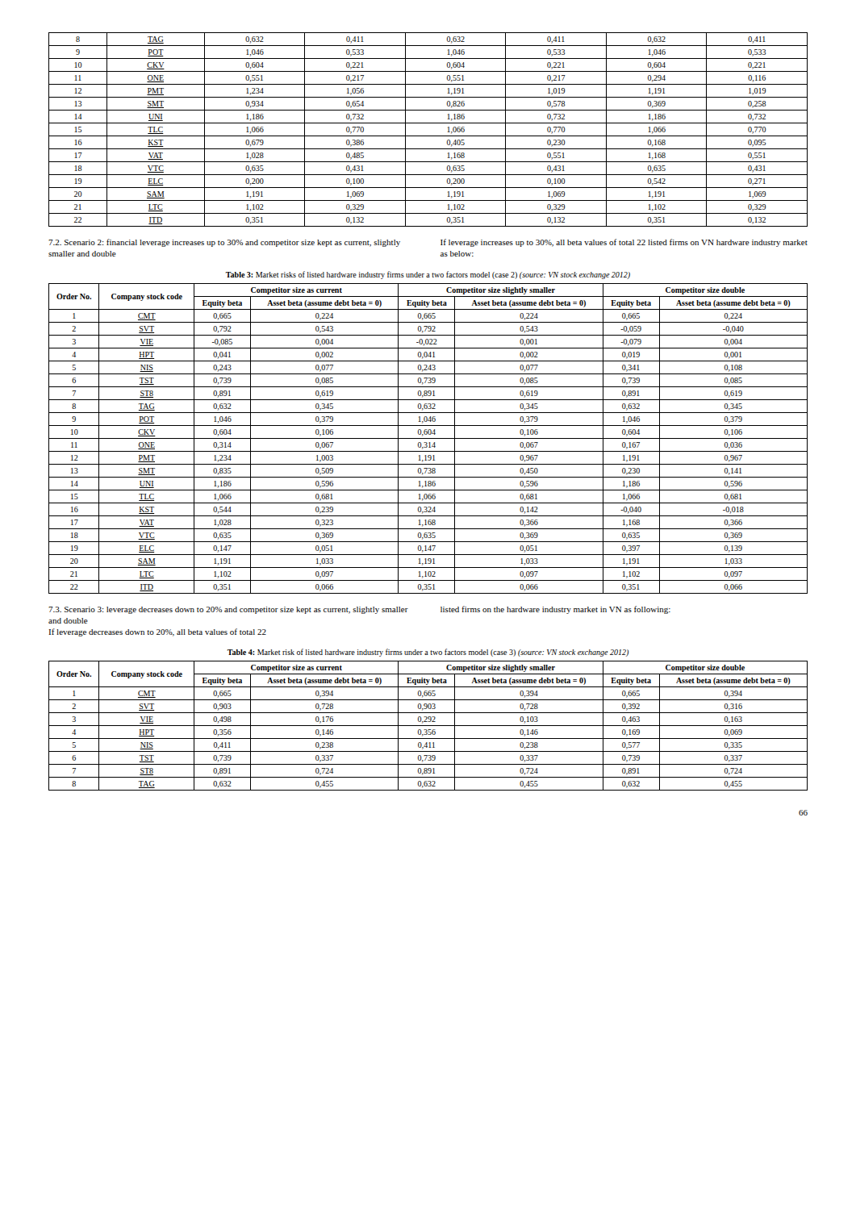| 8 | TAG | 0,632 | 0,411 | 0,632 | 0,411 | 0,632 | 0,411 |
| 9 | POT | 1,046 | 0,533 | 1,046 | 0,533 | 1,046 | 0,533 |
| 10 | CKV | 0,604 | 0,221 | 0,604 | 0,221 | 0,604 | 0,221 |
| 11 | ONE | 0,551 | 0,217 | 0,551 | 0,217 | 0,294 | 0,116 |
| 12 | PMT | 1,234 | 1,056 | 1,191 | 1,019 | 1,191 | 1,019 |
| 13 | SMT | 0,934 | 0,654 | 0,826 | 0,578 | 0,369 | 0,258 |
| 14 | UNI | 1,186 | 0,732 | 1,186 | 0,732 | 1,186 | 0,732 |
| 15 | TLC | 1,066 | 0,770 | 1,066 | 0,770 | 1,066 | 0,770 |
| 16 | KST | 0,679 | 0,386 | 0,405 | 0,230 | 0,168 | 0,095 |
| 17 | VAT | 1,028 | 0,485 | 1,168 | 0,551 | 1,168 | 0,551 |
| 18 | VTC | 0,635 | 0,431 | 0,635 | 0,431 | 0,635 | 0,431 |
| 19 | ELC | 0,200 | 0,100 | 0,200 | 0,100 | 0,542 | 0,271 |
| 20 | SAM | 1,191 | 1,069 | 1,191 | 1,069 | 1,191 | 1,069 |
| 21 | LTC | 1,102 | 0,329 | 1,102 | 0,329 | 1,102 | 0,329 |
| 22 | ITD | 0,351 | 0,132 | 0,351 | 0,132 | 0,351 | 0,132 |
7.2. Scenario 2: financial leverage increases up to 30% and competitor size kept as current, slightly smaller and double
If leverage increases up to 30%, all beta values of total 22 listed firms on VN hardware industry market as below:
Table 3: Market risks of listed hardware industry firms under a two factors model (case 2) (source: VN stock exchange 2012)
| Order No. | Company stock code | Competitor size as current | Competitor size slightly smaller | Competitor size double |
| --- | --- | --- | --- | --- |
| Equity beta | Asset beta (assume debt beta = 0) | Equity beta | Asset beta (assume debt beta = 0) | Equity beta | Asset beta (assume debt beta = 0) |
| 1 | CMT | 0,665 | 0,224 | 0,665 | 0,224 | 0,665 | 0,224 |
| 2 | SVT | 0,792 | 0,543 | 0,792 | 0,543 | -0,059 | -0,040 |
| 3 | VIE | -0,085 | 0,004 | -0,022 | 0,001 | -0,079 | 0,004 |
| 4 | HPT | 0,041 | 0,002 | 0,041 | 0,002 | 0,019 | 0,001 |
| 5 | NIS | 0,243 | 0,077 | 0,243 | 0,077 | 0,341 | 0,108 |
| 6 | TST | 0,739 | 0,085 | 0,739 | 0,085 | 0,739 | 0,085 |
| 7 | ST8 | 0,891 | 0,619 | 0,891 | 0,619 | 0,891 | 0,619 |
| 8 | TAG | 0,632 | 0,345 | 0,632 | 0,345 | 0,632 | 0,345 |
| 9 | POT | 1,046 | 0,379 | 1,046 | 0,379 | 1,046 | 0,379 |
| 10 | CKV | 0,604 | 0,106 | 0,604 | 0,106 | 0,604 | 0,106 |
| 11 | ONE | 0,314 | 0,067 | 0,314 | 0,067 | 0,167 | 0,036 |
| 12 | PMT | 1,234 | 1,003 | 1,191 | 0,967 | 1,191 | 0,967 |
| 13 | SMT | 0,835 | 0,509 | 0,738 | 0,450 | 0,230 | 0,141 |
| 14 | UNI | 1,186 | 0,596 | 1,186 | 0,596 | 1,186 | 0,596 |
| 15 | TLC | 1,066 | 0,681 | 1,066 | 0,681 | 1,066 | 0,681 |
| 16 | KST | 0,544 | 0,239 | 0,324 | 0,142 | -0,040 | -0,018 |
| 17 | VAT | 1,028 | 0,323 | 1,168 | 0,366 | 1,168 | 0,366 |
| 18 | VTC | 0,635 | 0,369 | 0,635 | 0,369 | 0,635 | 0,369 |
| 19 | ELC | 0,147 | 0,051 | 0,147 | 0,051 | 0,397 | 0,139 |
| 20 | SAM | 1,191 | 1,033 | 1,191 | 1,033 | 1,191 | 1,033 |
| 21 | LTC | 1,102 | 0,097 | 1,102 | 0,097 | 1,102 | 0,097 |
| 22 | ITD | 0,351 | 0,066 | 0,351 | 0,066 | 0,351 | 0,066 |
7.3. Scenario 3: leverage decreases down to 20% and competitor size kept as current, slightly smaller and double
If leverage decreases down to 20%, all beta values of total 22
listed firms on the hardware industry market in VN as following:
Table 4: Market risk of listed hardware industry firms under a two factors model (case 3) (source: VN stock exchange 2012)
| Order No. | Company stock code | Competitor size as current | Competitor size slightly smaller | Competitor size double |
| --- | --- | --- | --- | --- |
| Equity beta | Asset beta (assume debt beta = 0) | Equity beta | Asset beta (assume debt beta = 0) | Equity beta | Asset beta (assume debt beta = 0) |
| 1 | CMT | 0,665 | 0,394 | 0,665 | 0,394 | 0,665 | 0,394 |
| 2 | SVT | 0,903 | 0,728 | 0,903 | 0,728 | 0,392 | 0,316 |
| 3 | VIE | 0,498 | 0,176 | 0,292 | 0,103 | 0,463 | 0,163 |
| 4 | HPT | 0,356 | 0,146 | 0,356 | 0,146 | 0,169 | 0,069 |
| 5 | NIS | 0,411 | 0,238 | 0,411 | 0,238 | 0,577 | 0,335 |
| 6 | TST | 0,739 | 0,337 | 0,739 | 0,337 | 0,739 | 0,337 |
| 7 | ST8 | 0,891 | 0,724 | 0,891 | 0,724 | 0,891 | 0,724 |
| 8 | TAG | 0,632 | 0,455 | 0,632 | 0,455 | 0,632 | 0,455 |
66